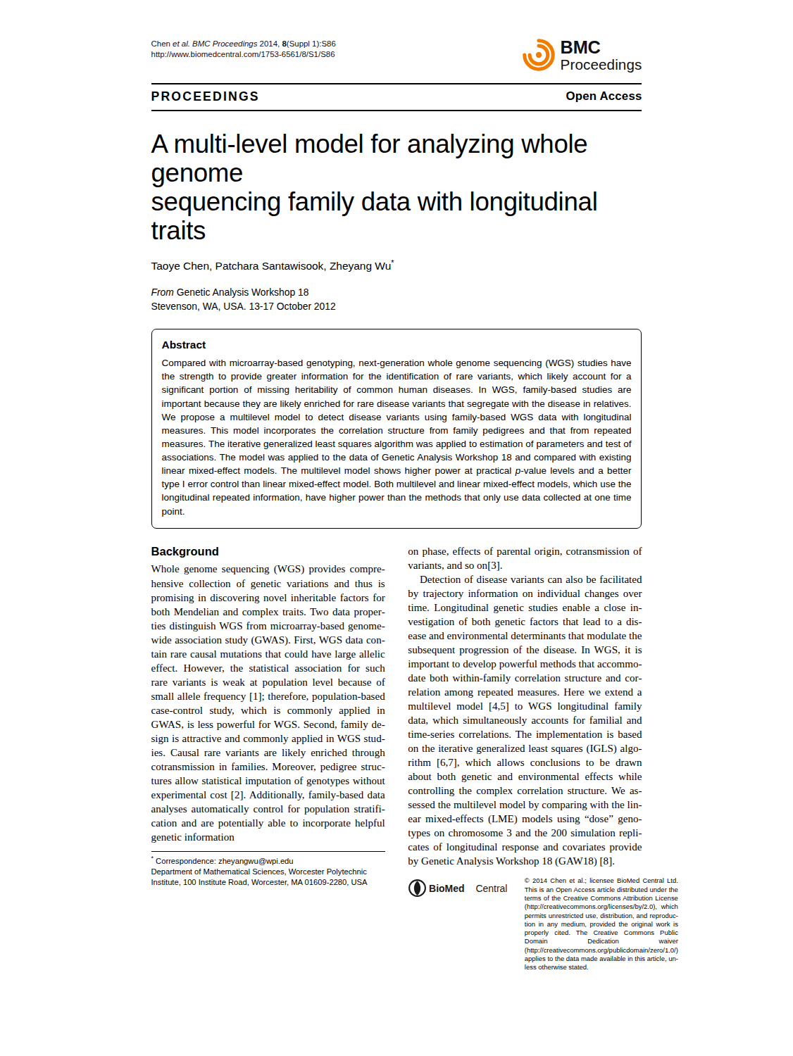Chen et al. BMC Proceedings 2014, 8(Suppl 1):S86
http://www.biomedcentral.com/1753-6561/8/S1/S86
BMC Proceedings
PROCEEDINGS
Open Access
A multi-level model for analyzing whole genome
sequencing family data with longitudinal traits
Taoye Chen, Patchara Santawisook, Zheyang Wu*
From Genetic Analysis Workshop 18
Stevenson, WA, USA. 13-17 October 2012
Abstract
Compared with microarray-based genotyping, next-generation whole genome sequencing (WGS) studies have the strength to provide greater information for the identification of rare variants, which likely account for a significant portion of missing heritability of common human diseases. In WGS, family-based studies are important because they are likely enriched for rare disease variants that segregate with the disease in relatives. We propose a multilevel model to detect disease variants using family-based WGS data with longitudinal measures. This model incorporates the correlation structure from family pedigrees and that from repeated measures. The iterative generalized least squares algorithm was applied to estimation of parameters and test of associations. The model was applied to the data of Genetic Analysis Workshop 18 and compared with existing linear mixed-effect models. The multilevel model shows higher power at practical p-value levels and a better type I error control than linear mixed-effect model. Both multilevel and linear mixed-effect models, which use the longitudinal repeated information, have higher power than the methods that only use data collected at one time point.
Background
Whole genome sequencing (WGS) provides comprehensive collection of genetic variations and thus is promising in discovering novel inheritable factors for both Mendelian and complex traits. Two data properties distinguish WGS from microarray-based genome-wide association study (GWAS). First, WGS data contain rare causal mutations that could have large allelic effect. However, the statistical association for such rare variants is weak at population level because of small allele frequency [1]; therefore, population-based case-control study, which is commonly applied in GWAS, is less powerful for WGS. Second, family design is attractive and commonly applied in WGS studies. Causal rare variants are likely enriched through cotransmission in families. Moreover, pedigree structures allow statistical imputation of genotypes without experimental cost [2]. Additionally, family-based data analyses automatically control for population stratification and are potentially able to incorporate helpful genetic information
* Correspondence: zheyangwu@wpi.edu
Department of Mathematical Sciences, Worcester Polytechnic Institute, 100 Institute Road, Worcester, MA 01609-2280, USA
on phase, effects of parental origin, cotransmission of variants, and so on[3].
Detection of disease variants can also be facilitated by trajectory information on individual changes over time. Longitudinal genetic studies enable a close investigation of both genetic factors that lead to a disease and environmental determinants that modulate the subsequent progression of the disease. In WGS, it is important to develop powerful methods that accommodate both within-family correlation structure and correlation among repeated measures. Here we extend a multilevel model [4,5] to WGS longitudinal family data, which simultaneously accounts for familial and time-series correlations. The implementation is based on the iterative generalized least squares (IGLS) algorithm [6,7], which allows conclusions to be drawn about both genetic and environmental effects while controlling the complex correlation structure. We assessed the multilevel model by comparing with the linear mixed-effects (LME) models using “dose” genotypes on chromosome 3 and the 200 simulation replicates of longitudinal response and covariates provide by Genetic Analysis Workshop 18 (GAW18) [8].
BioMed Central
© 2014 Chen et al.; licensee BioMed Central Ltd. This is an Open Access article distributed under the terms of the Creative Commons Attribution License (http://creativecommons.org/licenses/by/2.0), which permits unrestricted use, distribution, and reproduction in any medium, provided the original work is properly cited. The Creative Commons Public Domain Dedication waiver (http://creativecommons.org/publicdomain/zero/1.0/) applies to the data made available in this article, unless otherwise stated.